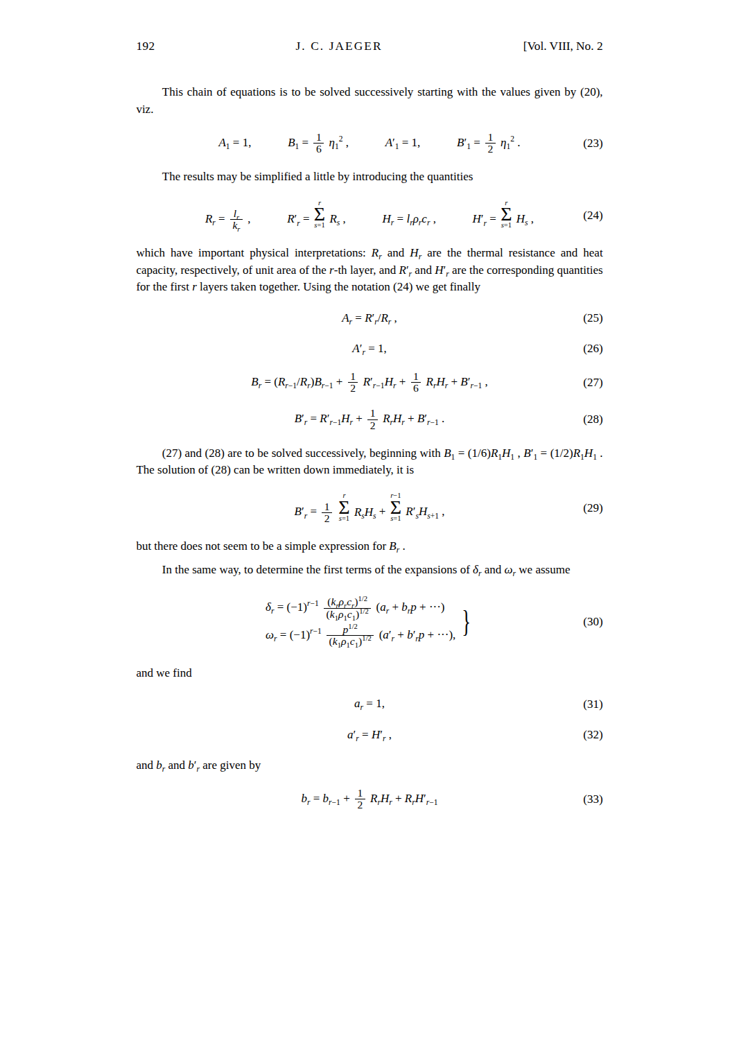192 J. C. JAEGER [Vol. VIII, No. 2
This chain of equations is to be solved successively starting with the values given by (20), viz.
A1 = 1, B1 = 16 η12 , A′1 = 1, B′1 = 12 η12 . (23)
The results may be simplified a little by introducing the quantities
Rr = lr kr , R′r = rΣs=1 Rs , Hr = lrρrcr , H′r = rΣs=1 Hs , (24)
which have important physical interpretations: Rr and Hr are the thermal resistance and heat capacity, respectively, of unit area of the r-th layer, and R′r and H′r are the corresponding quantities for the first r layers taken together. Using the notation (24) we get finally
Ar = R′r/Rr , (25)
A′r = 1, (26)
Br = (Rr−1/Rr)Br−1 + 12 R′r−1Hr + 16 RrHr + B′r−1 , (27)
B′r = R′r−1Hr + 12 RrHr + B′r−1 . (28)
(27) and (28) are to be solved successively, beginning with B1 = (1/6)R1H1 , B′1 = (1/2)R1H1 . The solution of (28) can be written down immediately, it is
B′r = 12 rΣs=1 RsHs + r−1 Σs=1 R′sHs+1 , (29)
but there does not seem to be a simple expression for Br .
In the same way, to determine the first terms of the expansions of δr and ωr we assume
δr = (−1)r−1 (krρrcr)1/2(k1ρ1c1)1/2 (ar + brp + ···) ωr = (−1)r−1 p1/2(k1ρ1c1)1/2 (a′r + b′rp + ···), } (30)
and we find
ar = 1, (31)
a′r = H′r , (32)
and br and b′r are given by
br = br−1 + 12 RrHr + RrH′r−1 (33)